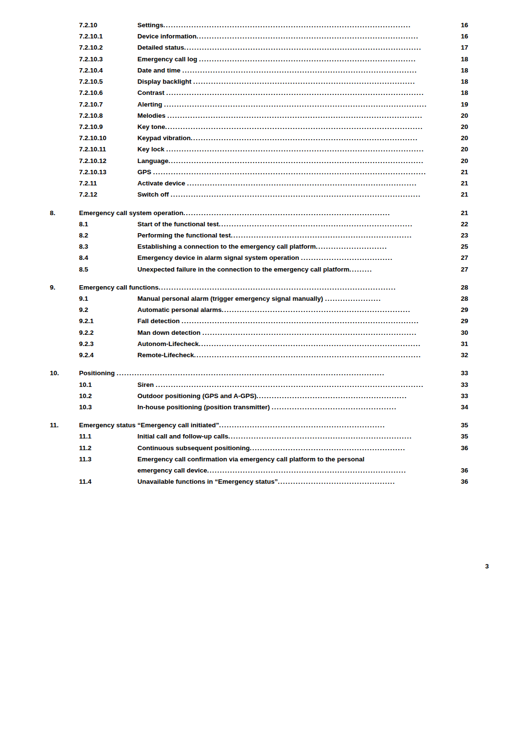7.2.10 Settings................................................................................................. 16
7.2.10.1 Device information....................................................................................... 16
7.2.10.2 Detailed status............................................................................................. 17
7.2.10.3 Emergency call log ..................................................................................... 18
7.2.10.4 Date and time ............................................................................................ 18
7.2.10.5 Display backlight ....................................................................................... 18
7.2.10.6 Contrast ..................................................................................................... 18
7.2.10.7 Alerting ....................................................................................................... 19
7.2.10.8 Melodies .................................................................................................... 20
7.2.10.9 Key tone..................................................................................................... 20
7.2.10.10 Keypad vibration......................................................................................... 20
7.2.10.11 Key lock ..................................................................................................... 20
7.2.10.12 Language.................................................................................................... 20
7.2.10.13 GPS ........................................................................................................... 21
7.2.11 Activate device .......................................................................................... 21
7.2.12 Switch off .................................................................................................. 21
8. Emergency call system operation................................................................................. 21
8.1 Start of the functional test............................................................................ 22
8.2 Performing the functional test....................................................................... 23
8.3 Establishing a connection to the emergency call platform............................ 25
8.4 Emergency device in alarm signal system operation .................................... 27
8.5 Unexpected failure in the connection to the emergency call platform......... 27
9. Emergency call functions............................................................................................. 28
9.1 Manual personal alarm (trigger emergency signal manually) ...................... 28
9.2 Automatic personal alarms.......................................................................... 29
9.2.1 Fall detection ............................................................................................. 29
9.2.2 Man down detection .................................................................................... 30
9.2.3 Autonom-Lifecheck....................................................................................... 31
9.2.4 Remote-Lifecheck......................................................................................... 32
10. Positioning ......................................................................................................... 33
10.1 Siren ......................................................................................................... 33
10.2 Outdoor positioning (GPS and A-GPS)........................................................... 33
10.3 In-house positioning (position transmitter) ................................................. 34
11. Emergency status “Emergency call initiated”................................................................. 35
11.1 Initial call and follow-up calls........................................................................ 35
11.2 Continuous subsequent positioning............................................................. 36
11.3 Emergency call confirmation via emergency call platform to the personal
emergency call device.............................................................................. 36
11.4 Unavailable functions in “Emergency status”.............................................. 36
3